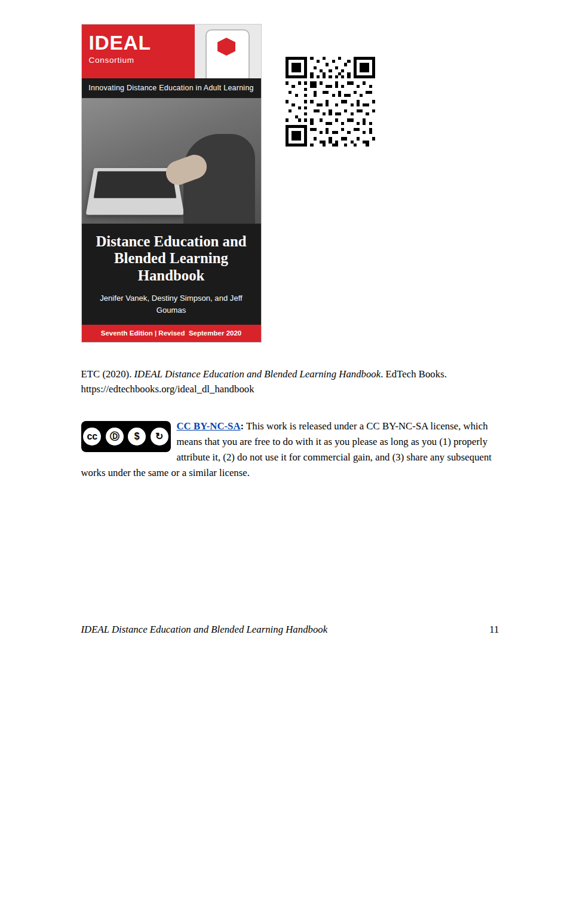IDEAL
Consortium
Innovating Distance Education in Adult Learning
Distance Education and
Blended Learning
Handbook
Jenifer Vanek, Destiny Simpson, and Jeff Goumas
Seventh Edition | Revised September 2020
ETC (2020). IDEAL Distance Education and Blended Learning Handbook. EdTech Books. https://edtechbooks.org/ideal_dl_handbook
cc Ⓓ $ ↻
CC BY-NC-SA: This work is released under a CC BY-NC-SA license, which means that you are free to do with it as you please as long as you (1) properly attribute it, (2) do not use it for commercial gain, and (3) share any subsequent works under the same or a similar license.
IDEAL Distance Education and Blended Learning Handbook 11